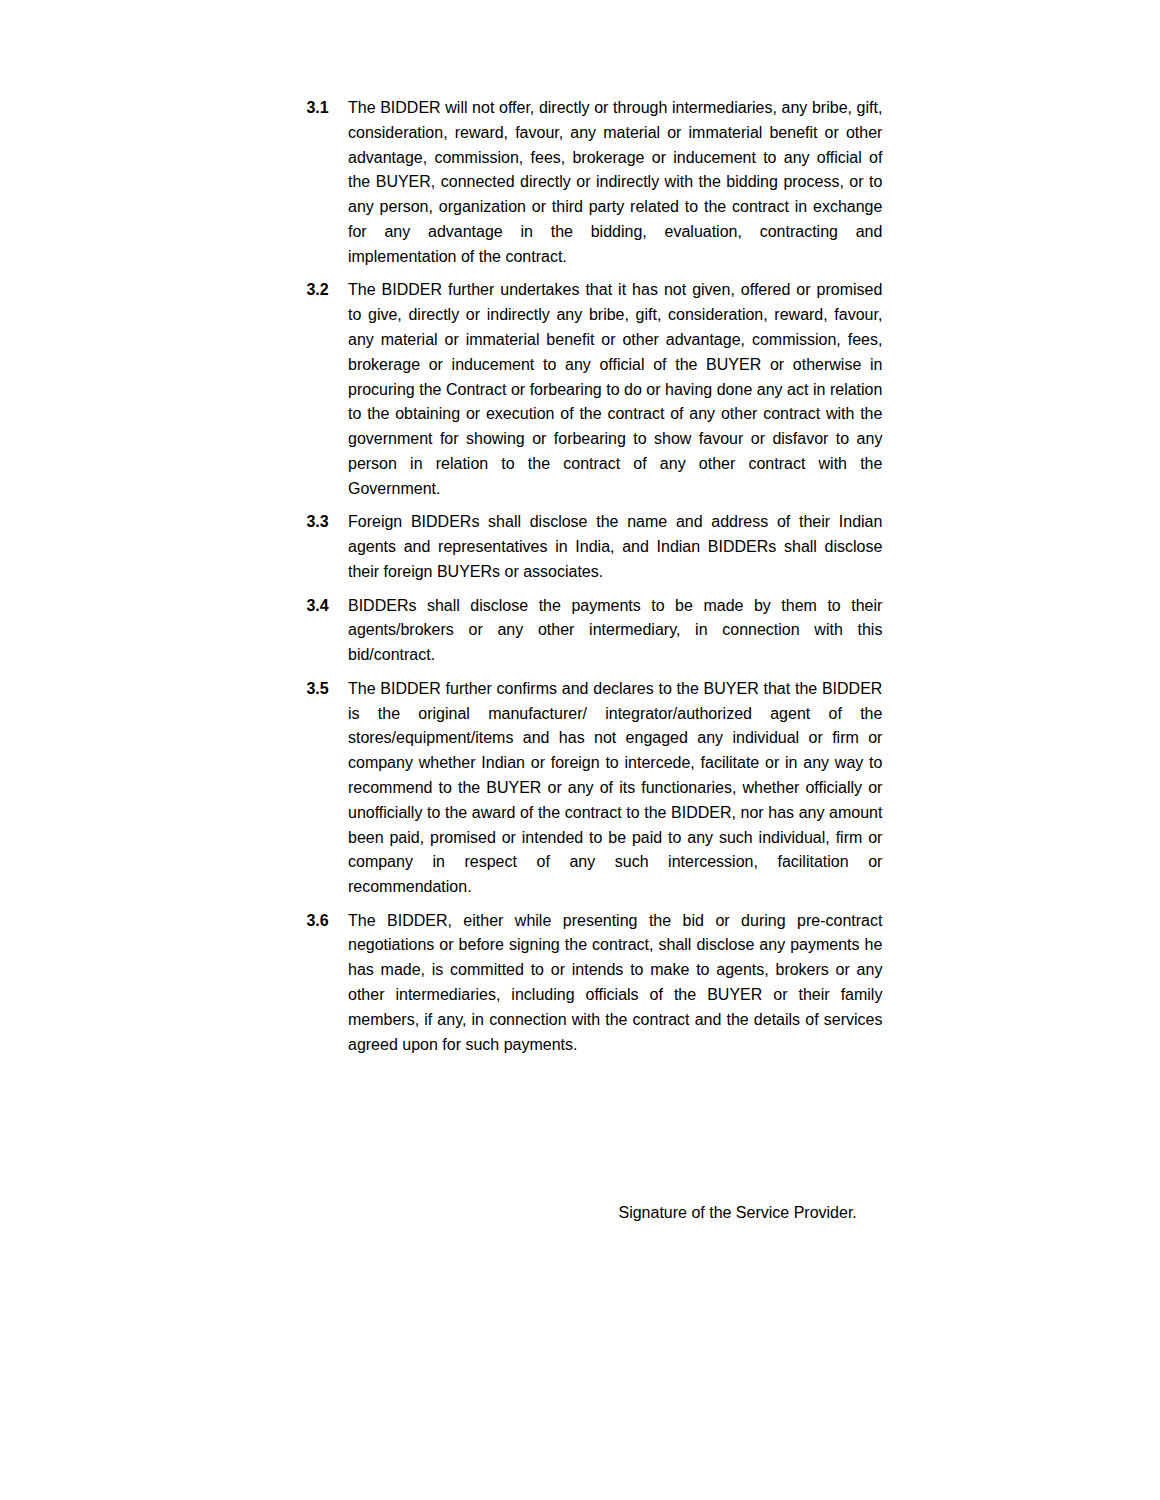3.1 The BIDDER will not offer, directly or through intermediaries, any bribe, gift, consideration, reward, favour, any material or immaterial benefit or other advantage, commission, fees, brokerage or inducement to any official of the BUYER, connected directly or indirectly with the bidding process, or to any person, organization or third party related to the contract in exchange for any advantage in the bidding, evaluation, contracting and implementation of the contract.
3.2 The BIDDER further undertakes that it has not given, offered or promised to give, directly or indirectly any bribe, gift, consideration, reward, favour, any material or immaterial benefit or other advantage, commission, fees, brokerage or inducement to any official of the BUYER or otherwise in procuring the Contract or forbearing to do or having done any act in relation to the obtaining or execution of the contract of any other contract with the government for showing or forbearing to show favour or disfavor to any person in relation to the contract of any other contract with the Government.
3.3 Foreign BIDDERs shall disclose the name and address of their Indian agents and representatives in India, and Indian BIDDERs shall disclose their foreign BUYERs or associates.
3.4 BIDDERs shall disclose the payments to be made by them to their agents/brokers or any other intermediary, in connection with this bid/contract.
3.5 The BIDDER further confirms and declares to the BUYER that the BIDDER is the original manufacturer/ integrator/authorized agent of the stores/equipment/items and has not engaged any individual or firm or company whether Indian or foreign to intercede, facilitate or in any way to recommend to the BUYER or any of its functionaries, whether officially or unofficially to the award of the contract to the BIDDER, nor has any amount been paid, promised or intended to be paid to any such individual, firm or company in respect of any such intercession, facilitation or recommendation.
3.6 The BIDDER, either while presenting the bid or during pre-contract negotiations or before signing the contract, shall disclose any payments he has made, is committed to or intends to make to agents, brokers or any other intermediaries, including officials of the BUYER or their family members, if any, in connection with the contract and the details of services agreed upon for such payments.
Signature of the Service Provider.